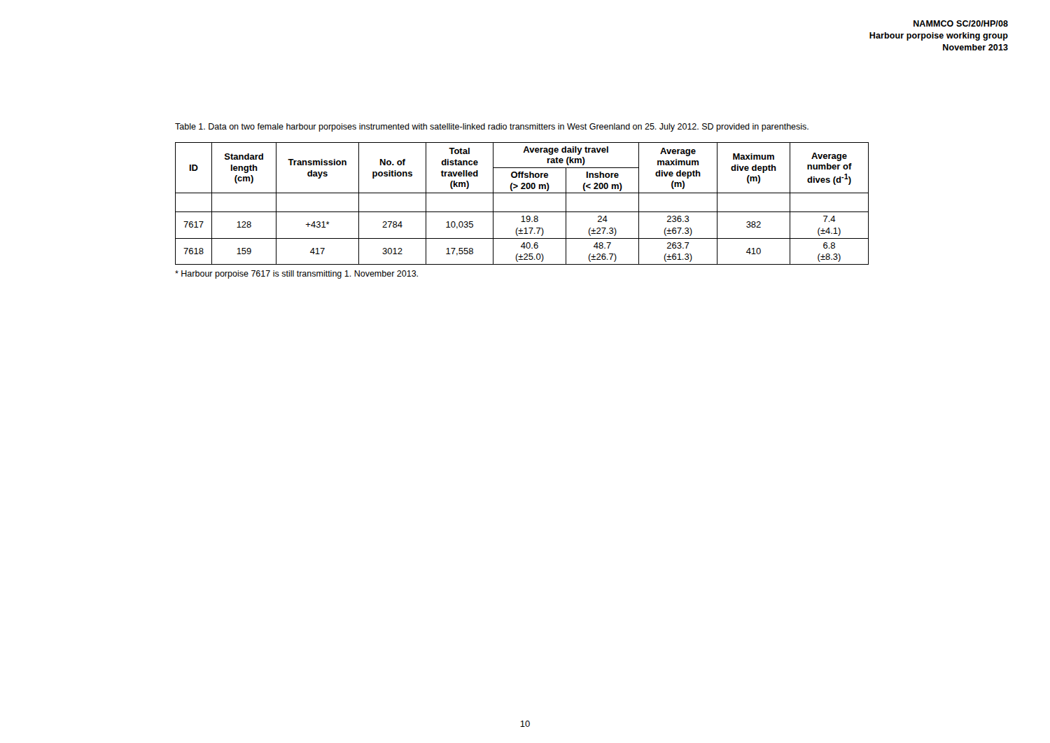NAMMCO SC/20/HP/08
Harbour porpoise working group
November 2013
Table 1. Data on two female harbour porpoises instrumented with satellite-linked radio transmitters in West Greenland on 25. July 2012. SD provided in parenthesis.
| ID | Standard length (cm) | Transmission days | No. of positions | Total distance travelled (km) | Average daily travel rate (km) | Average maximum dive depth (m) | Maximum dive depth (m) | Average number of dives (d -1 ) |
| --- | --- | --- | --- | --- | --- | --- | --- | --- |
| Offshore (> 200 m) | Inshore (< 200 m) |
| 7617 | 128 | +431* | 2784 | 10,035 | 19.8 (±17.7) | 24 (±27.3) | 236.3 (±67.3) | 382 | 7.4 (±4.1) |
| 7618 | 159 | 417 | 3012 | 17,558 | 40.6 (±25.0) | 48.7 (±26.7) | 263.7 (±61.3) | 410 | 6.8 (±8.3) |
* Harbour porpoise 7617 is still transmitting 1. November 2013.
10